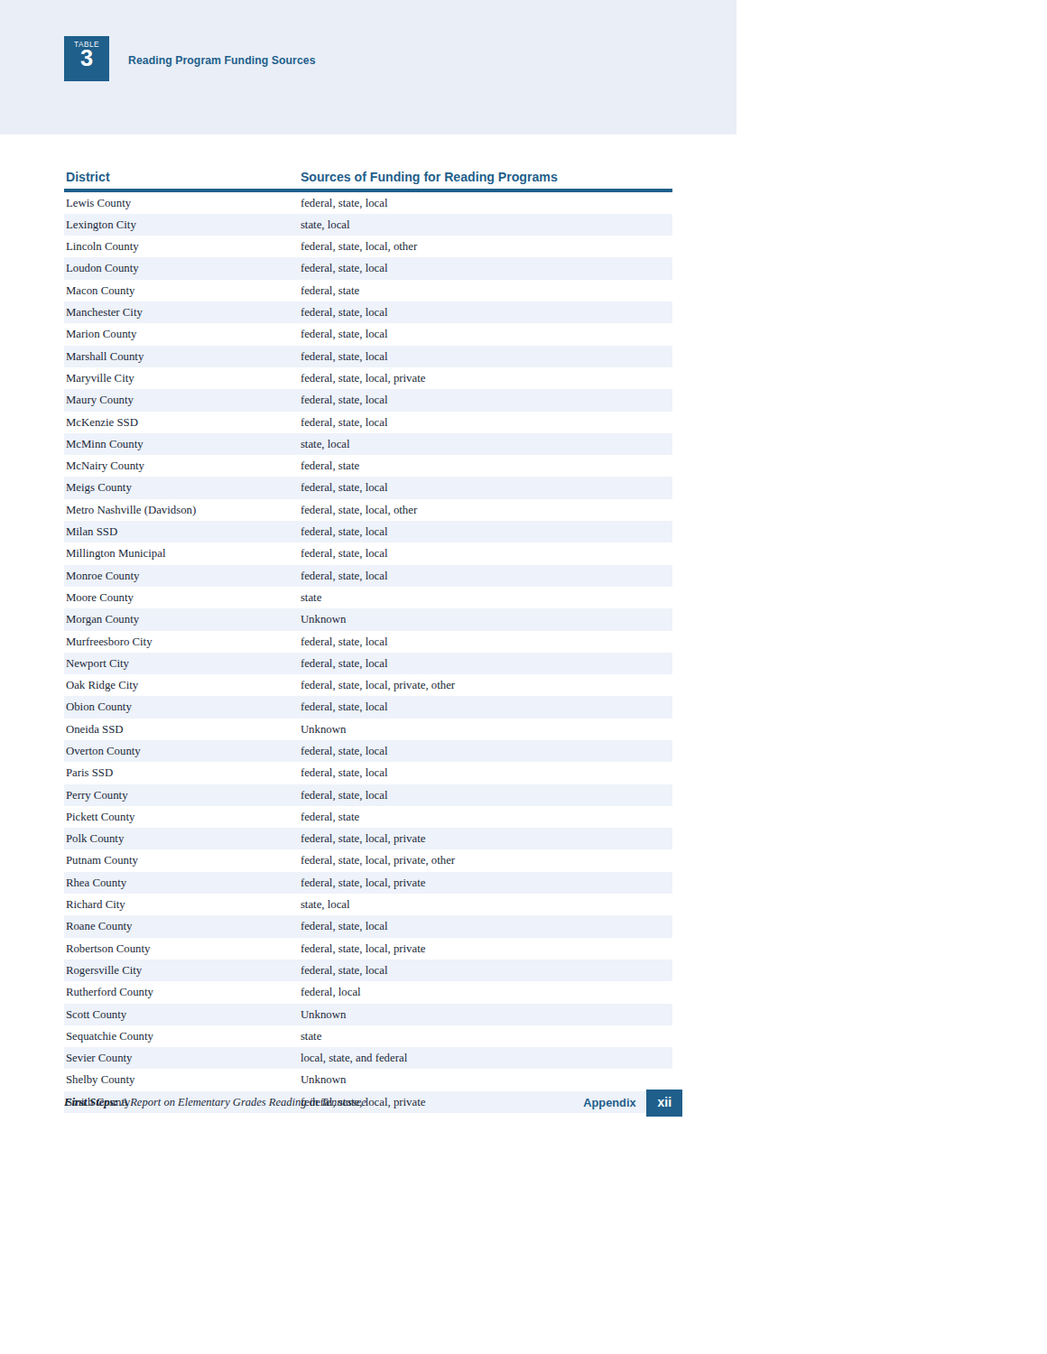Table 3
Reading Program Funding Sources
| District | Sources of Funding for Reading Programs |
| --- | --- |
| Lewis County | federal, state, local |
| Lexington City | state, local |
| Lincoln County | federal, state, local, other |
| Loudon County | federal, state, local |
| Macon County | federal, state |
| Manchester City | federal, state, local |
| Marion County | federal, state, local |
| Marshall County | federal, state, local |
| Maryville City | federal, state, local, private |
| Maury County | federal, state, local |
| McKenzie SSD | federal, state, local |
| McMinn County | state, local |
| McNairy County | federal, state |
| Meigs County | federal, state, local |
| Metro Nashville (Davidson) | federal, state, local, other |
| Milan SSD | federal, state, local |
| Millington Municipal | federal, state, local |
| Monroe County | federal, state, local |
| Moore County | state |
| Morgan County | Unknown |
| Murfreesboro City | federal, state, local |
| Newport City | federal, state, local |
| Oak Ridge City | federal, state, local, private, other |
| Obion County | federal, state, local |
| Oneida SSD | Unknown |
| Overton County | federal, state, local |
| Paris SSD | federal, state, local |
| Perry County | federal, state, local |
| Pickett County | federal, state |
| Polk County | federal, state, local, private |
| Putnam County | federal, state, local, private, other |
| Rhea County | federal, state, local, private |
| Richard City | state, local |
| Roane County | federal, state, local |
| Robertson County | federal, state, local, private |
| Rogersville City | federal, state, local |
| Rutherford County | federal, local |
| Scott County | Unknown |
| Sequatchie County | state |
| Sevier County | local, state, and federal |
| Shelby County | Unknown |
| Smith County | federal, state, local, private |
First Steps: A Report on Elementary Grades Reading in Tennessee
Appendix xii